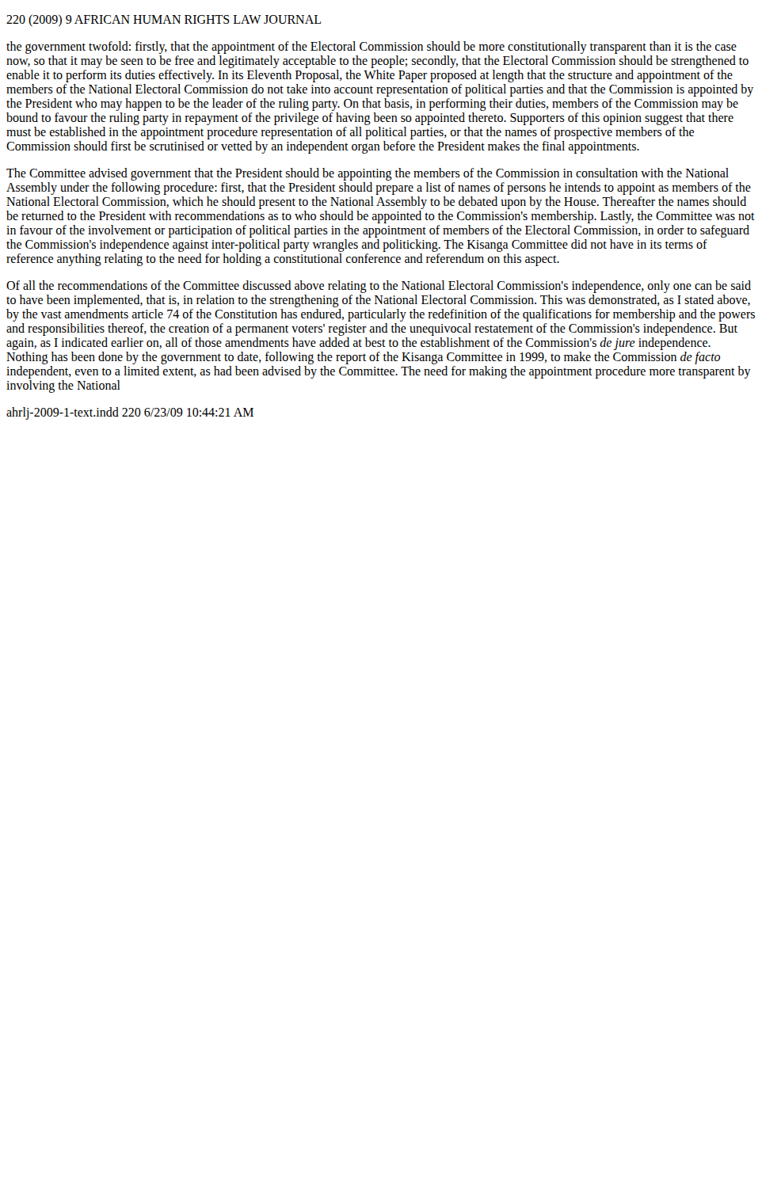220 (2009) 9 AFRICAN HUMAN RIGHTS LAW JOURNAL
the government twofold: firstly, that the appointment of the Electoral Commission should be more constitutionally transparent than it is the case now, so that it may be seen to be free and legitimately acceptable to the people; secondly, that the Electoral Commission should be strengthened to enable it to perform its duties effectively. In its Eleventh Proposal, the White Paper proposed at length that the structure and appointment of the members of the National Electoral Commission do not take into account representation of political parties and that the Commission is appointed by the President who may happen to be the leader of the ruling party. On that basis, in performing their duties, members of the Commission may be bound to favour the ruling party in repayment of the privilege of having been so appointed thereto. Supporters of this opinion suggest that there must be established in the appointment procedure representation of all political parties, or that the names of prospective members of the Commission should first be scrutinised or vetted by an independent organ before the President makes the final appointments.
The Committee advised government that the President should be appointing the members of the Commission in consultation with the National Assembly under the following procedure: first, that the President should prepare a list of names of persons he intends to appoint as members of the National Electoral Commission, which he should present to the National Assembly to be debated upon by the House. Thereafter the names should be returned to the President with recommendations as to who should be appointed to the Commission's membership. Lastly, the Committee was not in favour of the involvement or participation of political parties in the appointment of members of the Electoral Commission, in order to safeguard the Commission's independence against inter-political party wrangles and politicking. The Kisanga Committee did not have in its terms of reference anything relating to the need for holding a constitutional conference and referendum on this aspect.
Of all the recommendations of the Committee discussed above relating to the National Electoral Commission's independence, only one can be said to have been implemented, that is, in relation to the strengthening of the National Electoral Commission. This was demonstrated, as I stated above, by the vast amendments article 74 of the Constitution has endured, particularly the redefinition of the qualifications for membership and the powers and responsibilities thereof, the creation of a permanent voters' register and the unequivocal restatement of the Commission's independence. But again, as I indicated earlier on, all of those amendments have added at best to the establishment of the Commission's de jure independence. Nothing has been done by the government to date, following the report of the Kisanga Committee in 1999, to make the Commission de facto independent, even to a limited extent, as had been advised by the Committee. The need for making the appointment procedure more transparent by involving the National
ahrlj-2009-1-text.indd 220 6/23/09 10:44:21 AM